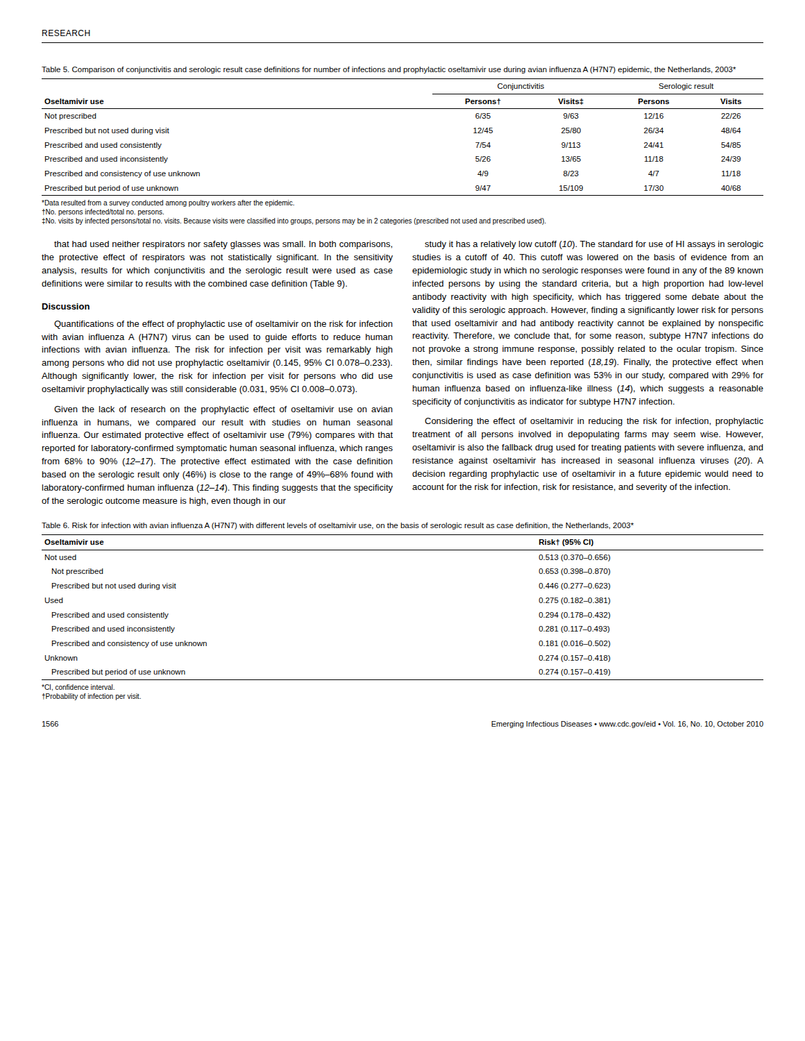RESEARCH
Table 5. Comparison of conjunctivitis and serologic result case definitions for number of infections and prophylactic oseltamivir use during avian influenza A (H7N7) epidemic, the Netherlands, 2003*
| | Conjunctivitis | Serologic result |
| Oseltamivir use | Persons† | Visits‡ | Persons | Visits |
| Not prescribed | 6/35 | 9/63 | 12/16 | 22/26 |
| Prescribed but not used during visit | 12/45 | 25/80 | 26/34 | 48/64 |
| Prescribed and used consistently | 7/54 | 9/113 | 24/41 | 54/85 |
| Prescribed and used inconsistently | 5/26 | 13/65 | 11/18 | 24/39 |
| Prescribed and consistency of use unknown | 4/9 | 8/23 | 4/7 | 11/18 |
| Prescribed but period of use unknown | 9/47 | 15/109 | 17/30 | 40/68 |
*Data resulted from a survey conducted among poultry workers after the epidemic.
†No. persons infected/total no. persons.
‡No. visits by infected persons/total no. visits. Because visits were classified into groups, persons may be in 2 categories (prescribed not used and prescribed used).
that had used neither respirators nor safety glasses was small. In both comparisons, the protective effect of respirators was not statistically significant. In the sensitivity analysis, results for which conjunctivitis and the serologic result were used as case definitions were similar to results with the combined case definition (Table 9).
Discussion
Quantifications of the effect of prophylactic use of oseltamivir on the risk for infection with avian influenza A (H7N7) virus can be used to guide efforts to reduce human infections with avian influenza. The risk for infection per visit was remarkably high among persons who did not use prophylactic oseltamivir (0.145, 95% CI 0.078–0.233). Although significantly lower, the risk for infection per visit for persons who did use oseltamivir prophylactically was still considerable (0.031, 95% CI 0.008–0.073).
Given the lack of research on the prophylactic effect of oseltamivir use on avian influenza in humans, we compared our result with studies on human seasonal influenza. Our estimated protective effect of oseltamivir use (79%) compares with that reported for laboratory-confirmed symptomatic human seasonal influenza, which ranges from 68% to 90% (12–17). The protective effect estimated with the case definition based on the serologic result only (46%) is close to the range of 49%–68% found with laboratory-confirmed human influenza (12–14). This finding suggests that the specificity of the serologic outcome measure is high, even though in our
study it has a relatively low cutoff (10). The standard for use of HI assays in serologic studies is a cutoff of 40. This cutoff was lowered on the basis of evidence from an epidemiologic study in which no serologic responses were found in any of the 89 known infected persons by using the standard criteria, but a high proportion had low-level antibody reactivity with high specificity, which has triggered some debate about the validity of this serologic approach. However, finding a significantly lower risk for persons that used oseltamivir and had antibody reactivity cannot be explained by nonspecific reactivity. Therefore, we conclude that, for some reason, subtype H7N7 infections do not provoke a strong immune response, possibly related to the ocular tropism. Since then, similar findings have been reported (18,19). Finally, the protective effect when conjunctivitis is used as case definition was 53% in our study, compared with 29% for human influenza based on influenza-like illness (14), which suggests a reasonable specificity of conjunctivitis as indicator for subtype H7N7 infection.
Considering the effect of oseltamivir in reducing the risk for infection, prophylactic treatment of all persons involved in depopulating farms may seem wise. However, oseltamivir is also the fallback drug used for treating patients with severe influenza, and resistance against oseltamivir has increased in seasonal influenza viruses (20). A decision regarding prophylactic use of oseltamivir in a future epidemic would need to account for the risk for infection, risk for resistance, and severity of the infection.
Table 6. Risk for infection with avian influenza A (H7N7) with different levels of oseltamivir use, on the basis of serologic result as case definition, the Netherlands, 2003*
| Oseltamivir use | Risk† (95% CI) |
| --- | --- |
| Not used | 0.513 (0.370–0.656) |
| Not prescribed | 0.653 (0.398–0.870) |
| Prescribed but not used during visit | 0.446 (0.277–0.623) |
| Used | 0.275 (0.182–0.381) |
| Prescribed and used consistently | 0.294 (0.178–0.432) |
| Prescribed and used inconsistently | 0.281 (0.117–0.493) |
| Prescribed and consistency of use unknown | 0.181 (0.016–0.502) |
| Unknown | 0.274 (0.157–0.418) |
| Prescribed but period of use unknown | 0.274 (0.157–0.419) |
*CI, confidence interval.
†Probability of infection per visit.
1566 Emerging Infectious Diseases • www.cdc.gov/eid • Vol. 16, No. 10, October 2010